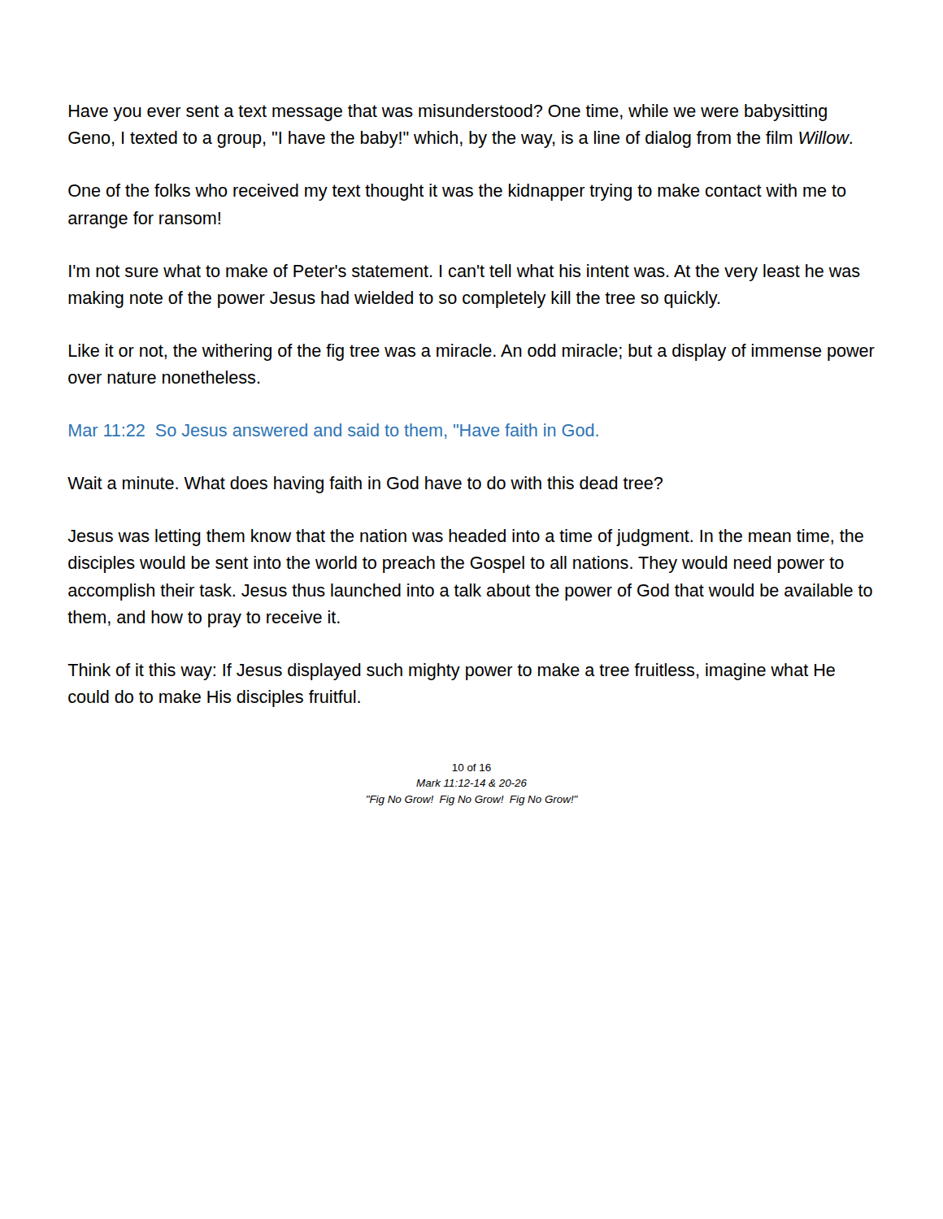Have you ever sent a text message that was misunderstood? One time, while we were babysitting Geno, I texted to a group, "I have the baby!" which, by the way, is a line of dialog from the film Willow.
One of the folks who received my text thought it was the kidnapper trying to make contact with me to arrange for ransom!
I'm not sure what to make of Peter's statement. I can't tell what his intent was. At the very least he was making note of the power Jesus had wielded to so completely kill the tree so quickly.
Like it or not, the withering of the fig tree was a miracle. An odd miracle; but a display of immense power over nature nonetheless.
Mar 11:22 So Jesus answered and said to them, "Have faith in God.
Wait a minute. What does having faith in God have to do with this dead tree?
Jesus was letting them know that the nation was headed into a time of judgment. In the mean time, the disciples would be sent into the world to preach the Gospel to all nations. They would need power to accomplish their task. Jesus thus launched into a talk about the power of God that would be available to them, and how to pray to receive it.
Think of it this way: If Jesus displayed such mighty power to make a tree fruitless, imagine what He could do to make His disciples fruitful.
10 of 16
Mark 11:12-14 & 20-26
"Fig No Grow! Fig No Grow! Fig No Grow!"